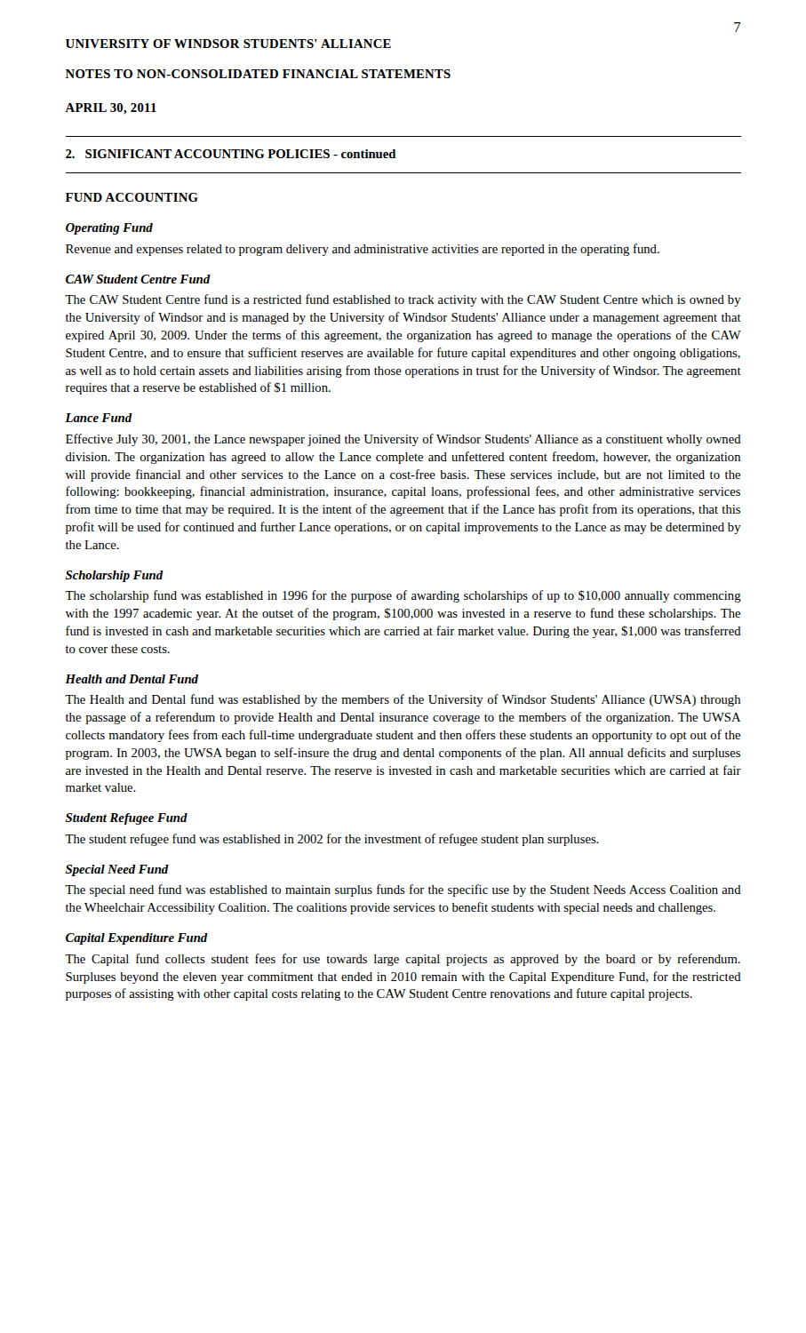7
UNIVERSITY OF WINDSOR STUDENTS' ALLIANCE
NOTES TO NON-CONSOLIDATED FINANCIAL STATEMENTS
APRIL 30, 2011
2. SIGNIFICANT ACCOUNTING POLICIES - continued
FUND ACCOUNTING
Operating Fund
Revenue and expenses related to program delivery and administrative activities are reported in the operating fund.
CAW Student Centre Fund
The CAW Student Centre fund is a restricted fund established to track activity with the CAW Student Centre which is owned by the University of Windsor and is managed by the University of Windsor Students' Alliance under a management agreement that expired April 30, 2009. Under the terms of this agreement, the organization has agreed to manage the operations of the CAW Student Centre, and to ensure that sufficient reserves are available for future capital expenditures and other ongoing obligations, as well as to hold certain assets and liabilities arising from those operations in trust for the University of Windsor. The agreement requires that a reserve be established of $1 million.
Lance Fund
Effective July 30, 2001, the Lance newspaper joined the University of Windsor Students' Alliance as a constituent wholly owned division. The organization has agreed to allow the Lance complete and unfettered content freedom, however, the organization will provide financial and other services to the Lance on a cost-free basis. These services include, but are not limited to the following: bookkeeping, financial administration, insurance, capital loans, professional fees, and other administrative services from time to time that may be required. It is the intent of the agreement that if the Lance has profit from its operations, that this profit will be used for continued and further Lance operations, or on capital improvements to the Lance as may be determined by the Lance.
Scholarship Fund
The scholarship fund was established in 1996 for the purpose of awarding scholarships of up to $10,000 annually commencing with the 1997 academic year. At the outset of the program, $100,000 was invested in a reserve to fund these scholarships. The fund is invested in cash and marketable securities which are carried at fair market value. During the year, $1,000 was transferred to cover these costs.
Health and Dental Fund
The Health and Dental fund was established by the members of the University of Windsor Students' Alliance (UWSA) through the passage of a referendum to provide Health and Dental insurance coverage to the members of the organization. The UWSA collects mandatory fees from each full-time undergraduate student and then offers these students an opportunity to opt out of the program. In 2003, the UWSA began to self-insure the drug and dental components of the plan. All annual deficits and surpluses are invested in the Health and Dental reserve. The reserve is invested in cash and marketable securities which are carried at fair market value.
Student Refugee Fund
The student refugee fund was established in 2002 for the investment of refugee student plan surpluses.
Special Need Fund
The special need fund was established to maintain surplus funds for the specific use by the Student Needs Access Coalition and the Wheelchair Accessibility Coalition. The coalitions provide services to benefit students with special needs and challenges.
Capital Expenditure Fund
The Capital fund collects student fees for use towards large capital projects as approved by the board or by referendum. Surpluses beyond the eleven year commitment that ended in 2010 remain with the Capital Expenditure Fund, for the restricted purposes of assisting with other capital costs relating to the CAW Student Centre renovations and future capital projects.